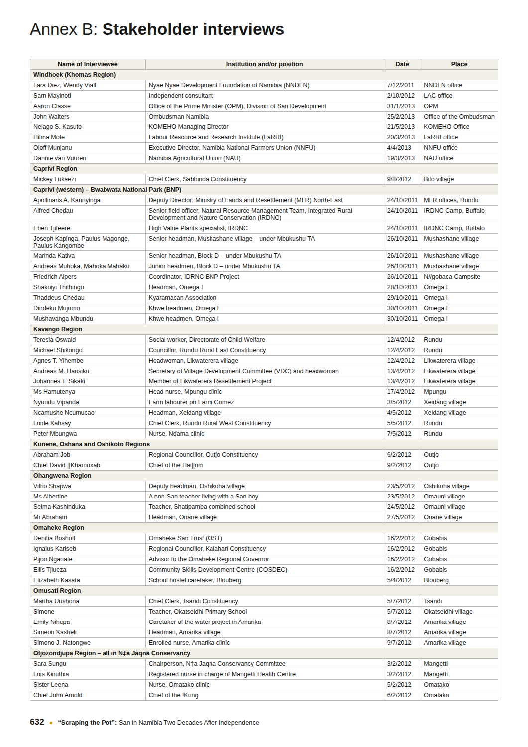Annex B: Stakeholder interviews
| Name of Interviewee | Institution and/or position | Date | Place |
| --- | --- | --- | --- |
| Windhoek (Khomas Region) |
| Lara Diez, Wendy Viall | Nyae Nyae Development Foundation of Namibia (NNDFN) | 7/12/2011 | NNDFN office |
| Sam Mayinoti | Independent consultant | 2/10/2012 | LAC office |
| Aaron Classe | Office of the Prime Minister (OPM), Division of San Development | 31/1/2013 | OPM |
| John Walters | Ombudsman Namibia | 25/2/2013 | Office of the Ombudsman |
| Nelago S. Kasuto | KOMEHO Managing Director | 21/5/2013 | KOMEHO Office |
| Hilma Mote | Labour Resource and Research Institute (LaRRI) | 20/3/2013 | LaRRI office |
| Oloff Munjanu | Executive Director, Namibia National Farmers Union (NNFU) | 4/4/2013 | NNFU office |
| Dannie van Vuuren | Namibia Agricultural Union (NAU) | 19/3/2013 | NAU office |
| Caprivi Region |
| Mickey Lukaezi | Chief Clerk, Sabbinda Constituency | 9/8/2012 | Bito village |
| Caprivi (western) – Bwabwata National Park (BNP) |
| Apollinaris A. Kannyinga | Deputy Director: Ministry of Lands and Resettlement (MLR) North-East | 24/10/2011 | MLR offices, Rundu |
| Alfred Chedau | Senior field officer, Natural Resource Management Team, Integrated Rural Development and Nature Conservation (IRDNC) | 24/10/2011 | IRDNC Camp, Buffalo |
| Eben Tjiteere | High Value Plants specialist, IRDNC | 24/10/2011 | IRDNC Camp, Buffalo |
| Joseph Kapinga, Paulus Magonge, Paulus Kangombe | Senior headman, Mushashane village – under Mbukushu TA | 26/10/2011 | Mushashane village |
| Marinda Kativa | Senior headman, Block D – under Mbukushu TA | 26/10/2011 | Mushashane village |
| Andreas Muhoka, Mahoka Mahaku | Junior headmen, Block D – under Mbukushu TA | 26/10/2011 | Mushashane village |
| Friedrich Alpers | Coordinator, IDRNC BNP Project | 26/10/2011 | N//gobaca Campsite |
| Shakoiyi Thithingo | Headman, Omega I | 28/10/2011 | Omega I |
| Thaddeus Chedau | Kyaramacan Association | 29/10/2011 | Omega I |
| Dindeku Mujumo | Khwe headmen, Omega I | 30/10/2011 | Omega I |
| Mushavanga Mbundu | Khwe headmen, Omega I | 30/10/2011 | Omega I |
| Kavango Region |
| Teresia Oswald | Social worker, Directorate of Child Welfare | 12/4/2012 | Rundu |
| Michael Shikongo | Councillor, Rundu Rural East Constituency | 12/4/2012 | Rundu |
| Agnes T. Yihembe | Headwoman, Likwaterera village | 12/4/2012 | Likwaterera village |
| Andreas M. Hausiku | Secretary of Village Development Committee (VDC) and headwoman | 13/4/2012 | Likwaterera village |
| Johannes T. Sikaki | Member of Likwaterera Resettlement Project | 13/4/2012 | Likwaterera village |
| Ms Hamutenya | Head nurse, Mpungu clinic | 17/4/2012 | Mpungu |
| Nyundu Vipanda | Farm labourer on Farm Gomez | 3/5/2012 | Xeidang village |
| Ncamushe Ncumucao | Headman, Xeidang village | 4/5/2012 | Xeidang village |
| Loide Kahsay | Chief Clerk, Rundu Rural West Constituency | 5/5/2012 | Rundu |
| Peter Mbungwa | Nurse, Ndama clinic | 7/5/2012 | Rundu |
| Kunene, Oshana and Oshikoto Regions |
| Abraham Job | Regional Councillor, Outjo Constituency | 6/2/2012 | Outjo |
| Chief David //Khamuxab | Chief of the Hai//om | 9/2/2012 | Outjo |
| Ohangwena Region |
| Vilho Shapwa | Deputy headman, Oshikoha village | 23/5/2012 | Oshikoha village |
| Ms Albertine | A non-San teacher living with a San boy | 23/5/2012 | Omauni village |
| Selma Kashinduka | Teacher, Shatipamba combined school | 24/5/2012 | Omauni village |
| Mr Abraham | Headman, Onane village | 27/5/2012 | Onane village |
| Omaheke Region |
| Denitia Boshoff | Omaheke San Trust (OST) | 16/2/2012 | Gobabis |
| Ignaius Kariseb | Regional Councillor, Kalahari Constituency | 16/2/2012 | Gobabis |
| Pijoo Nganate | Advisor to the Omaheke Regional Governor | 16/2/2012 | Gobabis |
| Ellis Tjiueza | Community Skills Development Centre (COSDEC) | 16/2/2012 | Gobabis |
| Elizabeth Kasata | School hostel caretaker, Blouberg | 5/4/2012 | Blouberg |
| Omusati Region |
| Martha Uushona | Chief Clerk, Tsandi Constituency | 5/7/2012 | Tsandi |
| Simone | Teacher, Okatseidhi Primary School | 5/7/2012 | Okatseidhi village |
| Emily Nihepa | Caretaker of the water project in Amarika | 8/7/2012 | Amarika village |
| Simeon Kasheli | Headman, Amarika village | 8/7/2012 | Amarika village |
| Simono J. Natongwe | Enrolled nurse, Amarika clinic | 9/7/2012 | Amarika village |
| Otjozondjupa Region – all in N‡a Jaqna Conservancy |
| Sara Sungu | Chairperson, N‡a Jaqna Conservancy Committee | 3/2/2012 | Mangetti |
| Lois Kinuthia | Registered nurse in charge of Mangetti Health Centre | 3/2/2012 | Mangetti |
| Sister Leena | Nurse, Omatako clinic | 5/2/2012 | Omatako |
| Chief John Arnold | Chief of the !Kung | 6/2/2012 | Omatako |
632 ● “Scraping the Pot”: San in Namibia Two Decades After Independence